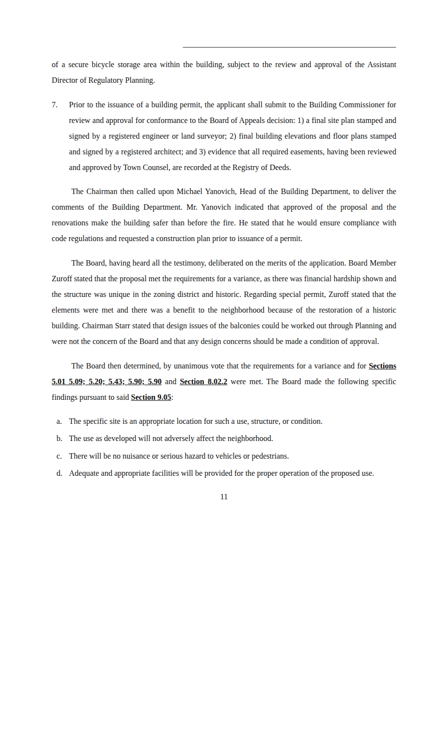of a secure bicycle storage area within the building, subject to the review and approval of the Assistant Director of Regulatory Planning.
7. Prior to the issuance of a building permit, the applicant shall submit to the Building Commissioner for review and approval for conformance to the Board of Appeals decision: 1) a final site plan stamped and signed by a registered engineer or land surveyor; 2) final building elevations and floor plans stamped and signed by a registered architect; and 3) evidence that all required easements, having been reviewed and approved by Town Counsel, are recorded at the Registry of Deeds.
The Chairman then called upon Michael Yanovich, Head of the Building Department, to deliver the comments of the Building Department. Mr. Yanovich indicated that approved of the proposal and the renovations make the building safer than before the fire. He stated that he would ensure compliance with code regulations and requested a construction plan prior to issuance of a permit.
The Board, having heard all the testimony, deliberated on the merits of the application. Board Member Zuroff stated that the proposal met the requirements for a variance, as there was financial hardship shown and the structure was unique in the zoning district and historic. Regarding special permit, Zuroff stated that the elements were met and there was a benefit to the neighborhood because of the restoration of a historic building. Chairman Starr stated that design issues of the balconies could be worked out through Planning and were not the concern of the Board and that any design concerns should be made a condition of approval.
The Board then determined, by unanimous vote that the requirements for a variance and for Sections 5.01 5.09; 5.20; 5.43; 5.90; 5.90 and Section 8.02.2 were met. The Board made the following specific findings pursuant to said Section 9.05:
a. The specific site is an appropriate location for such a use, structure, or condition.
b. The use as developed will not adversely affect the neighborhood.
c. There will be no nuisance or serious hazard to vehicles or pedestrians.
d. Adequate and appropriate facilities will be provided for the proper operation of the proposed use.
11